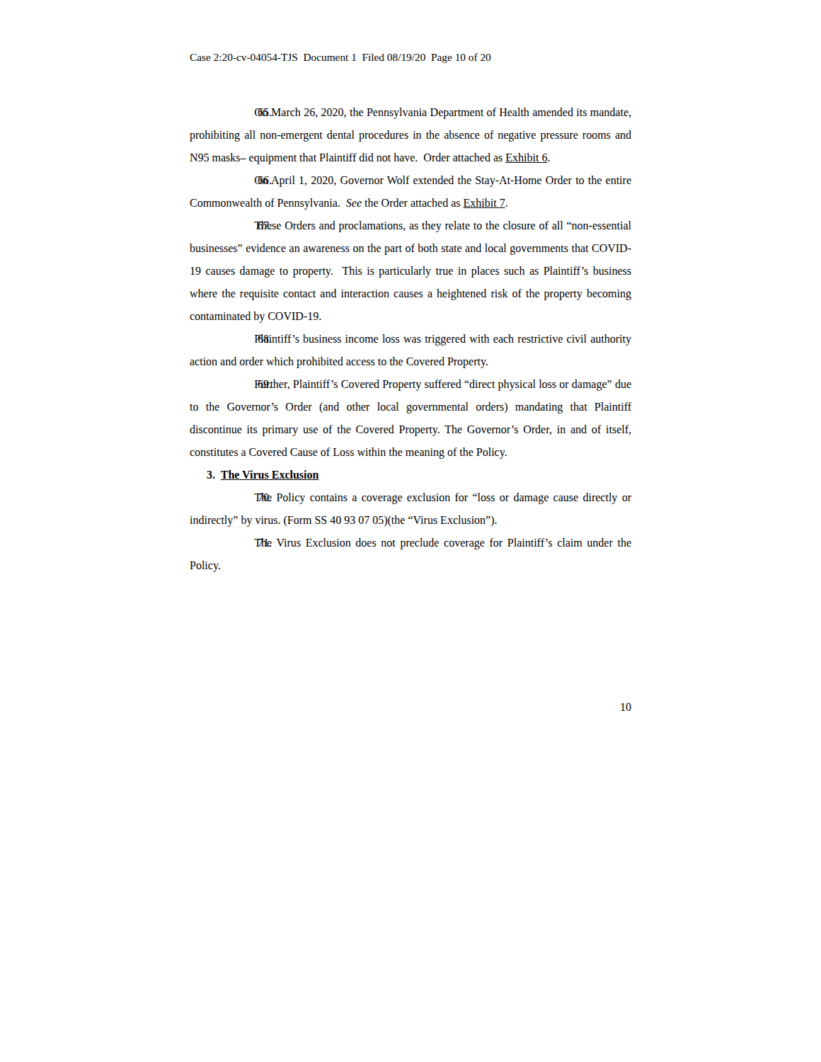Case 2:20-cv-04054-TJS Document 1 Filed 08/19/20 Page 10 of 20
65. On March 26, 2020, the Pennsylvania Department of Health amended its mandate, prohibiting all non-emergent dental procedures in the absence of negative pressure rooms and N95 masks– equipment that Plaintiff did not have. Order attached as Exhibit 6.
66. On April 1, 2020, Governor Wolf extended the Stay-At-Home Order to the entire Commonwealth of Pennsylvania. See the Order attached as Exhibit 7.
67. These Orders and proclamations, as they relate to the closure of all “non-essential businesses” evidence an awareness on the part of both state and local governments that COVID-19 causes damage to property. This is particularly true in places such as Plaintiff’s business where the requisite contact and interaction causes a heightened risk of the property becoming contaminated by COVID-19.
68. Plaintiff’s business income loss was triggered with each restrictive civil authority action and order which prohibited access to the Covered Property.
69. Further, Plaintiff’s Covered Property suffered “direct physical loss or damage” due to the Governor’s Order (and other local governmental orders) mandating that Plaintiff discontinue its primary use of the Covered Property. The Governor’s Order, in and of itself, constitutes a Covered Cause of Loss within the meaning of the Policy.
3. The Virus Exclusion
70. The Policy contains a coverage exclusion for “loss or damage cause directly or indirectly” by virus. (Form SS 40 93 07 05)(the “Virus Exclusion”).
71. The Virus Exclusion does not preclude coverage for Plaintiff’s claim under the Policy.
10